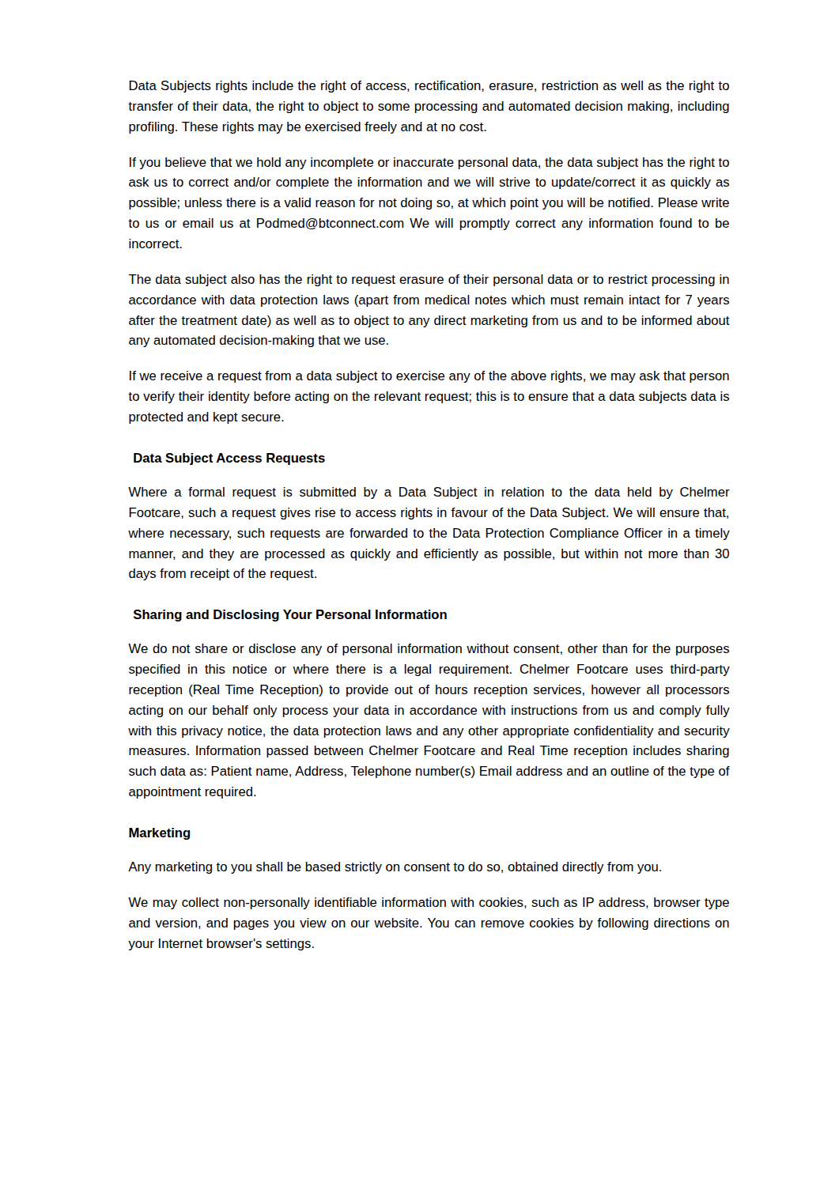Data Subjects rights include the right of access, rectification, erasure, restriction as well as the right to transfer of their data, the right to object to some processing and automated decision making, including profiling. These rights may be exercised freely and at no cost.
If you believe that we hold any incomplete or inaccurate personal data, the data subject has the right to ask us to correct and/or complete the information and we will strive to update/correct it as quickly as possible; unless there is a valid reason for not doing so, at which point you will be notified. Please write to us or email us at Podmed@btconnect.com We will promptly correct any information found to be incorrect.
The data subject also has the right to request erasure of their personal data or to restrict processing in accordance with data protection laws (apart from medical notes which must remain intact for 7 years after the treatment date) as well as to object to any direct marketing from us and to be informed about any automated decision-making that we use.
If we receive a request from a data subject to exercise any of the above rights, we may ask that person to verify their identity before acting on the relevant request; this is to ensure that a data subjects data is protected and kept secure.
Data Subject Access Requests
Where a formal request is submitted by a Data Subject in relation to the data held by Chelmer Footcare, such a request gives rise to access rights in favour of the Data Subject. We will ensure that, where necessary, such requests are forwarded to the Data Protection Compliance Officer in a timely manner, and they are processed as quickly and efficiently as possible, but within not more than 30 days from receipt of the request.
Sharing and Disclosing Your Personal Information
We do not share or disclose any of personal information without consent, other than for the purposes specified in this notice or where there is a legal requirement. Chelmer Footcare uses third-party reception (Real Time Reception) to provide out of hours reception services, however all processors acting on our behalf only process your data in accordance with instructions from us and comply fully with this privacy notice, the data protection laws and any other appropriate confidentiality and security measures. Information passed between Chelmer Footcare and Real Time reception includes sharing such data as: Patient name, Address, Telephone number(s) Email address and an outline of the type of appointment required.
Marketing
Any marketing to you shall be based strictly on consent to do so, obtained directly from you.
We may collect non-personally identifiable information with cookies, such as IP address, browser type and version, and pages you view on our website. You can remove cookies by following directions on your Internet browser's settings.